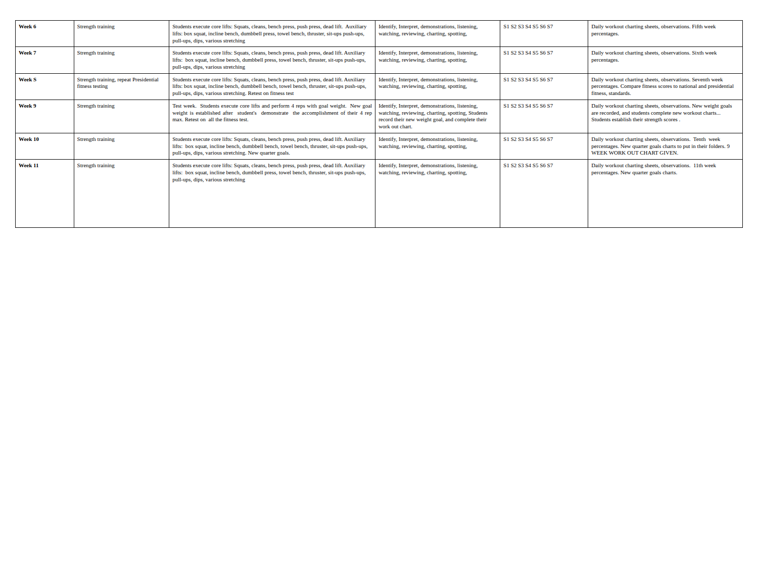| Week 6 | Strength training | Students execute core lifts: Squats, cleans, bench press, push press, dead lift. Auxiliary lifts: box squat, incline bench, dumbbell press, towel bench, thruster, sit-ups push-ups, pull-ups, dips, various stretching | Identify, Interpret, demonstrations, listening, watching, reviewing, charting, spotting, | S1 S2 S3 S4 S5 S6 S7 | Daily workout charting sheets, observations. Fifth week percentages. |
| Week 7 | Strength training | Students execute core lifts: Squats, cleans, bench press, push press, dead lift. Auxiliary lifts: box squat, incline bench, dumbbell press, towel bench, thruster, sit-ups push-ups, pull-ups, dips, various stretching | Identify, Interpret, demonstrations, listening, watching, reviewing, charting, spotting, | S1 S2 S3 S4 S5 S6 S7 | Daily workout charting sheets, observations. Sixth week percentages. |
| Week S | Strength training, repeat Presidential fitness testing | Students execute core lifts: Squats, cleans, bench press, push press, dead lift. Auxiliary lifts: box squat, incline bench, dumbbell bench, towel bench, thruster, sit-ups push-ups, pull-ups, dips, various stretching. Retest on fitness test | Identify, Interpret, demonstrations, listening, watching, reviewing, charting, spotting, | S1 S2 S3 S4 S5 S6 S7 | Daily workout charting sheets, observations. Seventh week percentages. Compare fitness scores to national and presidential fitness, standards. |
| Week 9 | Strength training | Test week. Students execute core lifts and perform 4 reps with goal weight. New goal weight is established after student's demonstrate the accomplishment of their 4 rep max. Retest on all the fitness test. | Identify, Interpret, demonstrations, listening, watching, reviewing, charting, spotting, Students record their new weight goal, and complete their work out chart. | S1 S2 S3 S4 S5 S6 S7 | Daily workout charting sheets, observations. New weight goals are recorded, and students complete new workout charts... Students establish their strength scores . |
| Week 10 | Strength training | Students execute core lifts: Squats, cleans, bench press, push press, dead lift. Auxiliary lifts: box squat, incline bench, dumbbell bench, towel bench, thruster, sit-ups push-ups, pull-ups, dips, various stretching. New quarter goals. | Identify, Interpret, demonstrations, listening, watching, reviewing, charting, spotting, | S1 S2 S3 S4 S5 S6 S7 | Daily workout charting sheets, observations. Tenth week percentages. New quarter goals charts to put in their folders. 9 WEEK WORK OUT CHART GIVEN. |
| Week 11 | Strength training | Students execute core lifts: Squats, cleans, bench press, push press, dead lift. Auxiliary lifts: box squat, incline bench, dumbbell press, towel bench, thruster, sit-ups push-ups, pull-ups, dips, various stretching | Identify, Interpret, demonstrations, listening, watching, reviewing, charting, spotting, | S1 S2 S3 S4 S5 S6 S7 | Daily workout charting sheets, observations. 11th week percentages. New quarter goals charts. |